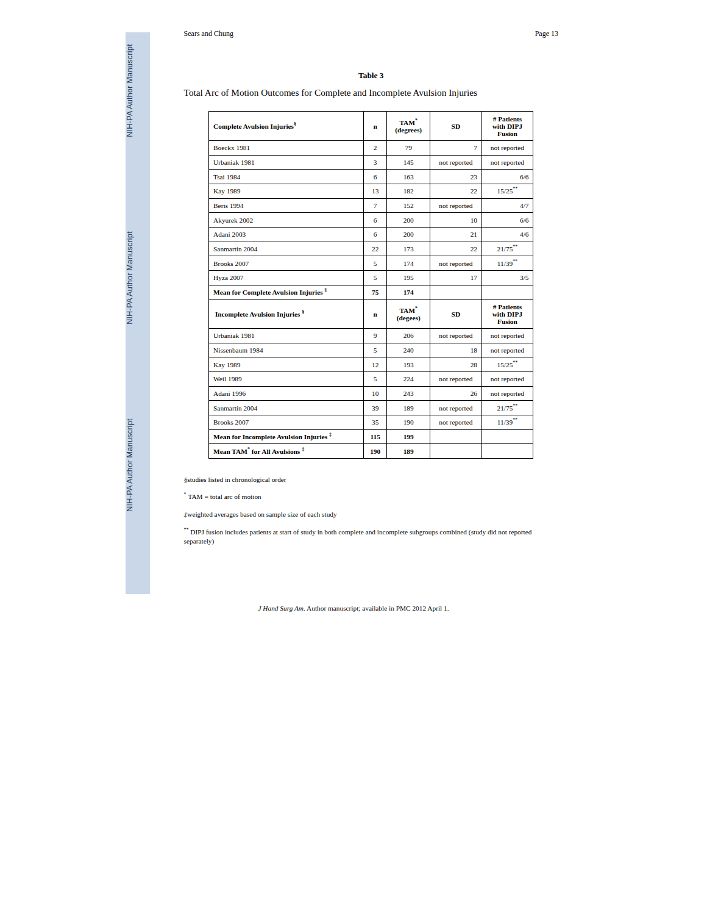NIH-PA Author Manuscript
NIH-PA Author Manuscript
NIH-PA Author Manuscript
Sears and Chung
Page 13
Table 3
Total Arc of Motion Outcomes for Complete and Incomplete Avulsion Injuries
| Complete Avulsion Injuries § | n | TAM * (degrees) | SD | # Patients with DIPJ Fusion |
| --- | --- | --- | --- | --- |
| Boeckx 1981 | 2 | 79 | 7 | not reported |
| Urbaniak 1981 | 3 | 145 | not reported | not reported |
| Tsai 1984 | 6 | 163 | 23 | 6/6 |
| Kay 1989 | 13 | 182 | 22 | 15/25 ** |
| Beris 1994 | 7 | 152 | not reported | 4/7 |
| Akyurek 2002 | 6 | 200 | 10 | 6/6 |
| Adani 2003 | 6 | 200 | 21 | 4/6 |
| Sanmartin 2004 | 22 | 173 | 22 | 21/75 ** |
| Brooks 2007 | 5 | 174 | not reported | 11/39 ** |
| Hyza 2007 | 5 | 195 | 17 | 3/5 |
| Mean for Complete Avulsion Injuries ‡ | 75 | 174 | | |
| Incomplete Avulsion Injuries § | n | TAM * (degees) | SD | # Patients with DIPJ Fusion |
| Urbaniak 1981 | 9 | 206 | not reported | not reported |
| Nissenbaum 1984 | 5 | 240 | 18 | not reported |
| Kay 1989 | 12 | 193 | 28 | 15/25 ** |
| Weil 1989 | 5 | 224 | not reported | not reported |
| Adani 1996 | 10 | 243 | 26 | not reported |
| Sanmartin 2004 | 39 | 189 | not reported | 21/75 ** |
| Brooks 2007 | 35 | 190 | not reported | 11/39 ** |
| Mean for Incomplete Avulsion Injuries ‡ | 115 | 199 | | |
| Mean TAM * for All Avulsions ‡ | 190 | 189 | | |
§studies listed in chronological order
* TAM = total arc of motion
‡weighted averages based on sample size of each study
** DIPJ fusion includes patients at start of study in both complete and incomplete subgroups combined (study did not reported separately)
J Hand Surg Am. Author manuscript; available in PMC 2012 April 1.